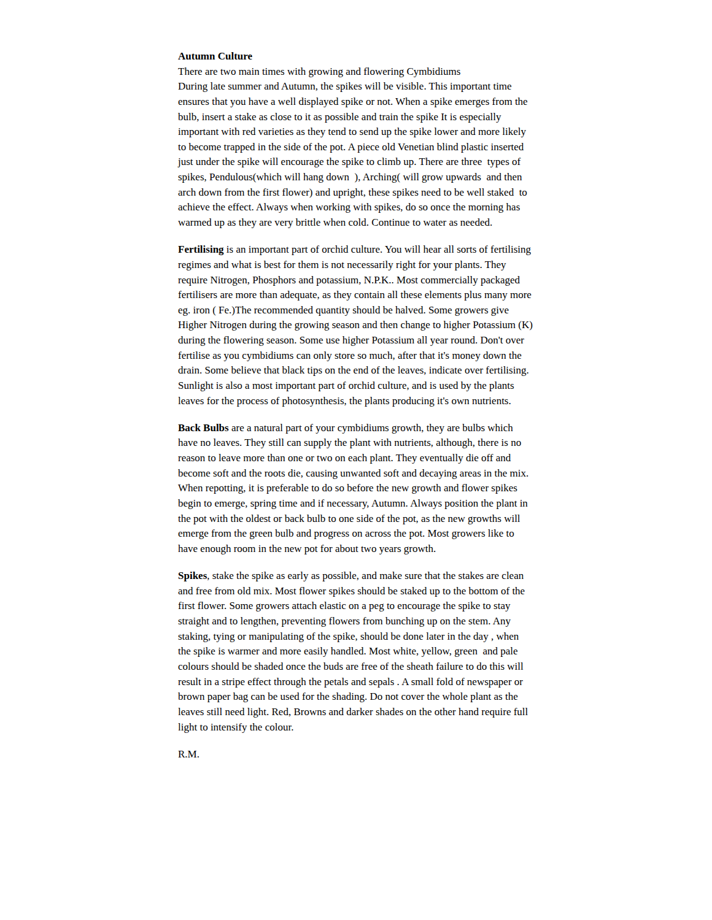Autumn Culture
There are two main times with growing and flowering Cymbidiums
During late summer and Autumn, the spikes will be visible. This important time ensures that you have a well displayed spike or not. When a spike emerges from the bulb, insert a stake as close to it as possible and train the spike It is especially important with red varieties as they tend to send up the spike lower and more likely to become trapped in the side of the pot. A piece old Venetian blind plastic inserted just under the spike will encourage the spike to climb up. There are three types of spikes, Pendulous(which will hang down ), Arching( will grow upwards and then arch down from the first flower) and upright, these spikes need to be well staked to achieve the effect. Always when working with spikes, do so once the morning has warmed up as they are very brittle when cold. Continue to water as needed.
Fertilising is an important part of orchid culture. You will hear all sorts of fertilising regimes and what is best for them is not necessarily right for your plants. They require Nitrogen, Phosphors and potassium, N.P.K.. Most commercially packaged fertilisers are more than adequate, as they contain all these elements plus many more eg. iron ( Fe.)The recommended quantity should be halved. Some growers give Higher Nitrogen during the growing season and then change to higher Potassium (K) during the flowering season. Some use higher Potassium all year round. Don't over fertilise as you cymbidiums can only store so much, after that it's money down the drain. Some believe that black tips on the end of the leaves, indicate over fertilising. Sunlight is also a most important part of orchid culture, and is used by the plants leaves for the process of photosynthesis, the plants producing it's own nutrients.
Back Bulbs are a natural part of your cymbidiums growth, they are bulbs which have no leaves. They still can supply the plant with nutrients, although, there is no reason to leave more than one or two on each plant. They eventually die off and become soft and the roots die, causing unwanted soft and decaying areas in the mix. When repotting, it is preferable to do so before the new growth and flower spikes begin to emerge, spring time and if necessary, Autumn. Always position the plant in the pot with the oldest or back bulb to one side of the pot, as the new growths will emerge from the green bulb and progress on across the pot. Most growers like to have enough room in the new pot for about two years growth.
Spikes, stake the spike as early as possible, and make sure that the stakes are clean and free from old mix. Most flower spikes should be staked up to the bottom of the first flower. Some growers attach elastic on a peg to encourage the spike to stay straight and to lengthen, preventing flowers from bunching up on the stem. Any staking, tying or manipulating of the spike, should be done later in the day , when the spike is warmer and more easily handled. Most white, yellow, green and pale colours should be shaded once the buds are free of the sheath failure to do this will result in a stripe effect through the petals and sepals . A small fold of newspaper or brown paper bag can be used for the shading. Do not cover the whole plant as the leaves still need light. Red, Browns and darker shades on the other hand require full light to intensify the colour.
R.M.